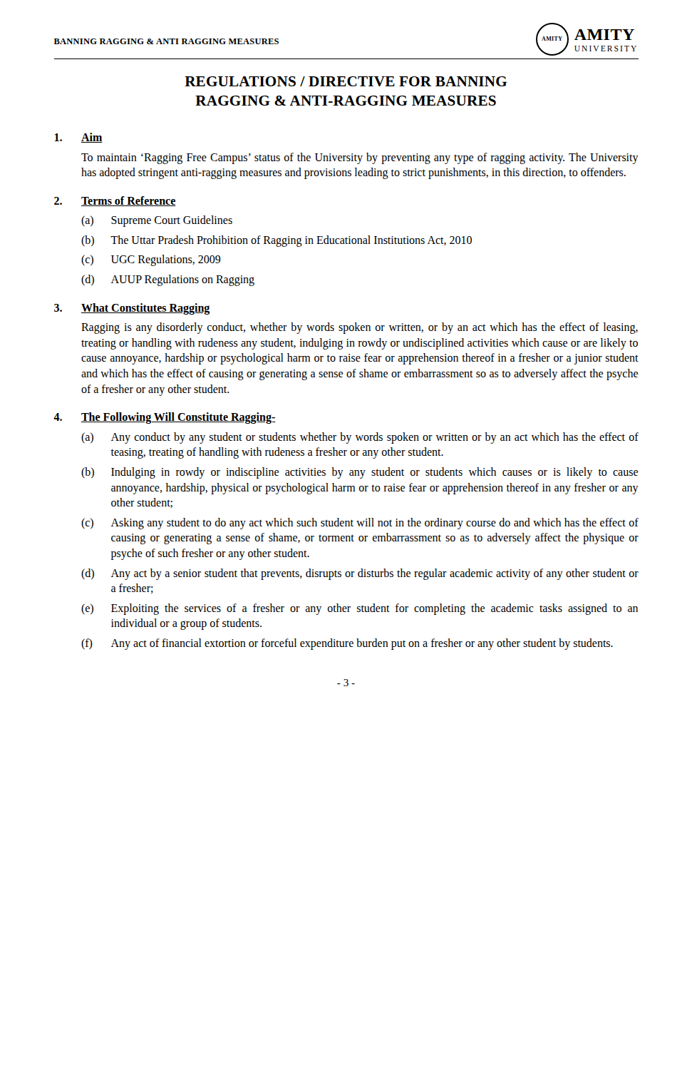Banning Ragging & Anti Ragging Measures
AMITY
AMITY UNIVERSITY
REGULATIONS / DIRECTIVE FOR BANNING
RAGGING & ANTI-RAGGING MEASURES
Aim
To maintain ‘Ragging Free Campus’ status of the University by preventing any type of ragging activity. The University has adopted stringent anti-ragging measures and provisions leading to strict punishments, in this direction, to offenders.
Terms of Reference
Supreme Court Guidelines
The Uttar Pradesh Prohibition of Ragging in Educational Institutions Act, 2010
UGC Regulations, 2009
AUUP Regulations on Ragging
What Constitutes Ragging
Ragging is any disorderly conduct, whether by words spoken or written, or by an act which has the effect of leasing, treating or handling with rudeness any student, indulging in rowdy or undisciplined activities which cause or are likely to cause annoyance, hardship or psychological harm or to raise fear or apprehension thereof in a fresher or a junior student and which has the effect of causing or generating a sense of shame or embarrassment so as to adversely affect the psyche of a fresher or any other student.
The Following Will Constitute Ragging-
Any conduct by any student or students whether by words spoken or written or by an act which has the effect of teasing, treating of handling with rudeness a fresher or any other student.
Indulging in rowdy or indiscipline activities by any student or students which causes or is likely to cause annoyance, hardship, physical or psychological harm or to raise fear or apprehension thereof in any fresher or any other student;
Asking any student to do any act which such student will not in the ordinary course do and which has the effect of causing or generating a sense of shame, or torment or embarrassment so as to adversely affect the physique or psyche of such fresher or any other student.
Any act by a senior student that prevents, disrupts or disturbs the regular academic activity of any other student or a fresher;
Exploiting the services of a fresher or any other student for completing the academic tasks assigned to an individual or a group of students.
Any act of financial extortion or forceful expenditure burden put on a fresher or any other student by students.
- 3 -